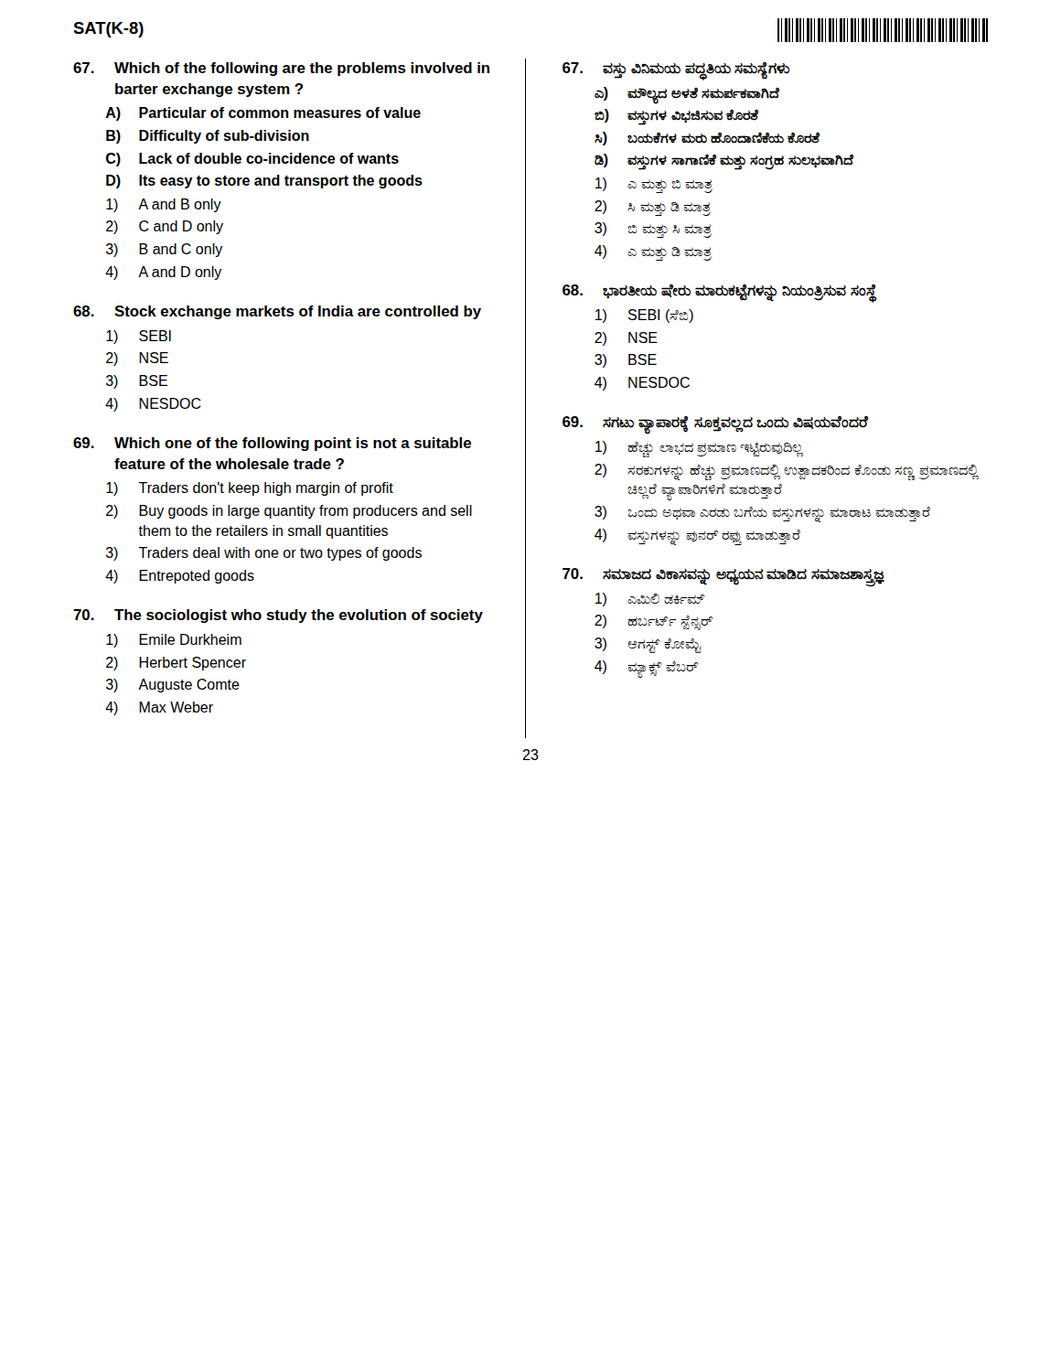SAT(K-8)
67. Which of the following are the problems involved in barter exchange system ?
A) Particular of common measures of value
B) Difficulty of sub-division
C) Lack of double co-incidence of wants
D) Its easy to store and transport the goods
1) A and B only
2) C and D only
3) B and C only
4) A and D only
68. Stock exchange markets of India are controlled by
1) SEBI
2) NSE
3) BSE
4) NESDOC
69. Which one of the following point is not a suitable feature of the wholesale trade ?
1) Traders don't keep high margin of profit
2) Buy goods in large quantity from producers and sell them to the retailers in small quantities
3) Traders deal with one or two types of goods
4) Entrepoted goods
70. The sociologist who study the evolution of society
1) Emile Durkheim
2) Herbert Spencer
3) Auguste Comte
4) Max Weber
67. ವಸ್ತು ವಿನಿಮಯ ಪದ್ಧತಿಯ ಸಮಸ್ಯೆಗಳು
ಎ) ಮೌಲ್ಯದ ಅಳತೆ ಸಮರ್ಪಕವಾಗಿದೆ
ಬಿ) ವಸ್ತುಗಳ ವಿಭಜಿಸುವ ಕೊರತೆ
ಸಿ) ಬಯಕೆಗಳ ಮರು ಹೊಂದಾಣಿಕೆಯ ಕೊರತೆ
ಡಿ) ವಸ್ತುಗಳ ಸಾಗಾಣಿಕೆ ಮತ್ತು ಸಂಗ್ರಹ ಸುಲಭವಾಗಿದೆ
1) ಎ ಮತ್ತು ಬಿ ಮಾತ್ರ
2) ಸಿ ಮತ್ತು ಡಿ ಮಾತ್ರ
3) ಬಿ ಮತ್ತು ಸಿ ಮಾತ್ರ
4) ಎ ಮತ್ತು ಡಿ ಮಾತ್ರ
68. ಭಾರತೀಯ ಷೇರು ಮಾರುಕಟ್ಟೆಗಳನ್ನು ನಿಯಂತ್ರಿಸುವ ಸಂಸ್ಥೆ
1) SEBI (ಸೆಬಿ)
2) NSE
3) BSE
4) NESDOC
69. ಸಗಟು ವ್ಯಾಪಾರಕ್ಕೆ ಸೂಕ್ತವಲ್ಲದ ಒಂದು ವಿಷಯವೆಂದರೆ
1) ಹೆಚ್ಚು ಲಾಭದ ಪ್ರಮಾಣ ಇಟ್ಟಿರುವುದಿಲ್ಲ
2) ಸರಕುಗಳನ್ನು ಹೆಚ್ಚು ಪ್ರಮಾಣದಲ್ಲಿ ಉತ್ಪಾದಕರಿಂದ ಕೊಂಡು ಸಣ್ಣ ಪ್ರಮಾಣದಲ್ಲಿ ಚಿಲ್ಲರೆ ವ್ಯಾಪಾರಿಗಳಿಗೆ ಮಾರುತ್ತಾರೆ
3) ಒಂದು ಅಥವಾ ಎರಡು ಬಗೆಯ ವಸ್ತುಗಳನ್ನು ಮಾರಾಟ ಮಾಡುತ್ತಾರೆ
4) ವಸ್ತುಗಳನ್ನು ಪುನರ್ ರಫ್ತು ಮಾಡುತ್ತಾರೆ
70. ಸಮಾಜದ ವಿಕಾಸವನ್ನು ಅಧ್ಯಯನ ಮಾಡಿದ ಸಮಾಜಶಾಸ್ತ್ರಜ್ಞ
1) ಎಮಿಲಿ ಡರ್ಕಿಮ್
2) ಹರ್ಬರ್ಟ್ ಸ್ಪೆನ್ಸರ್
3) ಆಗಸ್ಟ್ ಕೋಮ್ಟೆ
4) ಮ್ಯಾಕ್ಸ್ ವೆಬರ್
23